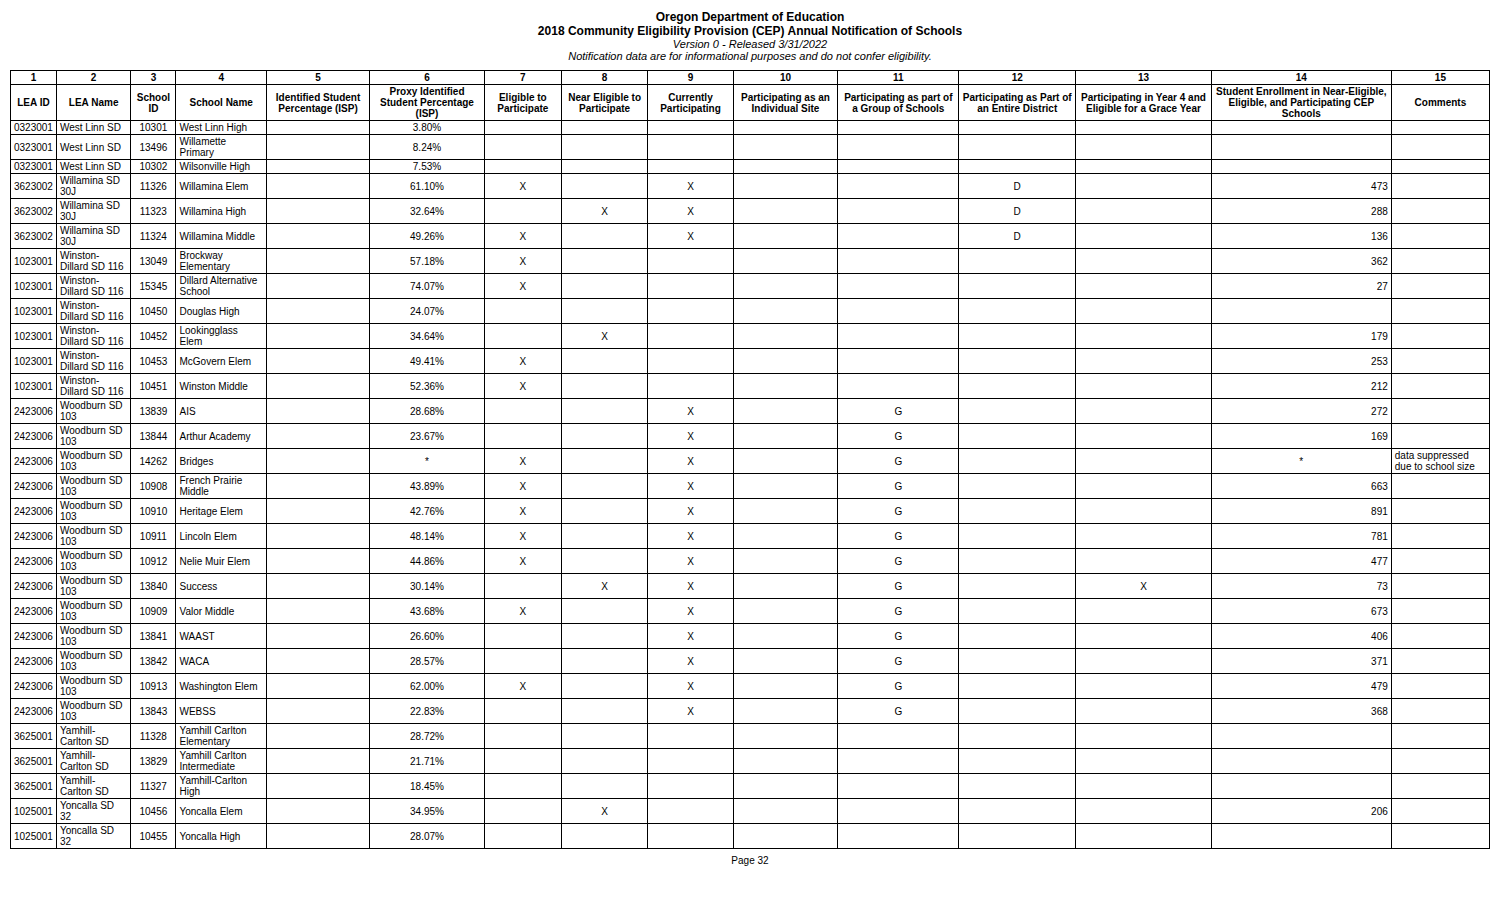Oregon Department of Education
2018 Community Eligibility Provision (CEP) Annual Notification of Schools
Version 0 - Released 3/31/2022
Notification data are for informational purposes and do not confer eligibility.
| 1 | 2 | 3 | 4 | 5 | 6 | 7 | 8 | 9 | 10 | 11 | 12 | 13 | 14 | 15 |
| --- | --- | --- | --- | --- | --- | --- | --- | --- | --- | --- | --- | --- | --- | --- |
| LEA ID | LEA Name | School ID | School Name | Identified Student Percentage (ISP) | Proxy Identified Student Percentage (ISP) | Eligible to Participate | Near Eligible to Participate | Currently Participating | Participating as an Individual Site | Participating as part of a Group of Schools | Participating as Part of an Entire District | Participating in Year 4 and Eligible for a Grace Year | Student Enrollment in Near-Eligible, Eligible, and Participating CEP Schools | Comments |
| 0323001 | West Linn SD | 10301 | West Linn High | | 3.80% | | | | | | | | | |
| 0323001 | West Linn SD | 13496 | Willamette Primary | | 8.24% | | | | | | | | | |
| 0323001 | West Linn SD | 10302 | Wilsonville High | | 7.53% | | | | | | | | | |
| 3623002 | Willamina SD 30J | 11326 | Willamina Elem | | 61.10% | X | | X | | | D | | 473 | |
| 3623002 | Willamina SD 30J | 11323 | Willamina High | | 32.64% | | X | X | | | D | | 288 | |
| 3623002 | Willamina SD 30J | 11324 | Willamina Middle | | 49.26% | X | | X | | | D | | 136 | |
| 1023001 | Winston-Dillard SD 116 | 13049 | Brockway Elementary | | 57.18% | X | | | | | | | 362 | |
| 1023001 | Winston-Dillard SD 116 | 15345 | Dillard Alternative School | | 74.07% | X | | | | | | | 27 | |
| 1023001 | Winston-Dillard SD 116 | 10450 | Douglas High | | 24.07% | | | | | | | | | |
| 1023001 | Winston-Dillard SD 116 | 10452 | Lookingglass Elem | | 34.64% | | X | | | | | | 179 | |
| 1023001 | Winston-Dillard SD 116 | 10453 | McGovern Elem | | 49.41% | X | | | | | | | 253 | |
| 1023001 | Winston-Dillard SD 116 | 10451 | Winston Middle | | 52.36% | X | | | | | | | 212 | |
| 2423006 | Woodburn SD 103 | 13839 | AIS | | 28.68% | | | X | | G | | | 272 | |
| 2423006 | Woodburn SD 103 | 13844 | Arthur Academy | | 23.67% | | | X | | G | | | 169 | |
| 2423006 | Woodburn SD 103 | 14262 | Bridges | | * | X | | X | | G | | | * | data suppressed due to school size |
| 2423006 | Woodburn SD 103 | 10908 | French Prairie Middle | | 43.89% | X | | X | | G | | | 663 | |
| 2423006 | Woodburn SD 103 | 10910 | Heritage Elem | | 42.76% | X | | X | | G | | | 891 | |
| 2423006 | Woodburn SD 103 | 10911 | Lincoln Elem | | 48.14% | X | | X | | G | | | 781 | |
| 2423006 | Woodburn SD 103 | 10912 | Nelie Muir Elem | | 44.86% | X | | X | | G | | | 477 | |
| 2423006 | Woodburn SD 103 | 13840 | Success | | 30.14% | | X | X | | G | | X | 73 | |
| 2423006 | Woodburn SD 103 | 10909 | Valor Middle | | 43.68% | X | | X | | G | | | 673 | |
| 2423006 | Woodburn SD 103 | 13841 | WAAST | | 26.60% | | | X | | G | | | 406 | |
| 2423006 | Woodburn SD 103 | 13842 | WACA | | 28.57% | | | X | | G | | | 371 | |
| 2423006 | Woodburn SD 103 | 10913 | Washington Elem | | 62.00% | X | | X | | G | | | 479 | |
| 2423006 | Woodburn SD 103 | 13843 | WEBSS | | 22.83% | | | X | | G | | | 368 | |
| 3625001 | Yamhill-Carlton SD | 11328 | Yamhill Carlton Elementary | | 28.72% | | | | | | | | | |
| 3625001 | Yamhill-Carlton SD | 13829 | Yamhill Carlton Intermediate | | 21.71% | | | | | | | | | |
| 3625001 | Yamhill-Carlton SD | 11327 | Yamhill-Carlton High | | 18.45% | | | | | | | | | |
| 1025001 | Yoncalla SD 32 | 10456 | Yoncalla Elem | | 34.95% | | X | | | | | | 206 | |
| 1025001 | Yoncalla SD 32 | 10455 | Yoncalla High | | 28.07% | | | | | | | | | |
Page 32